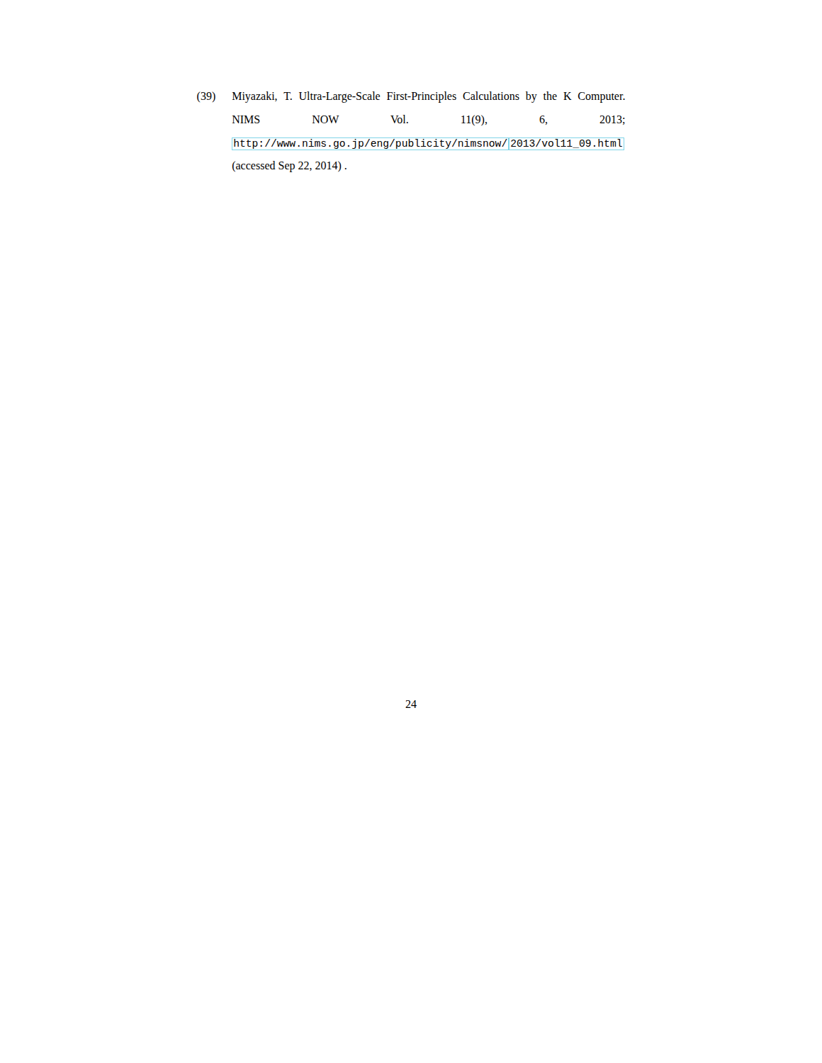(39) Miyazaki, T. Ultra-Large-Scale First-Principles Calculations by the K Computer. NIMS NOW Vol. 11(9), 6, 2013; http://www.nims.go.jp/eng/publicity/nimsnow/2013/vol11_09.html (accessed Sep 22, 2014) .
24